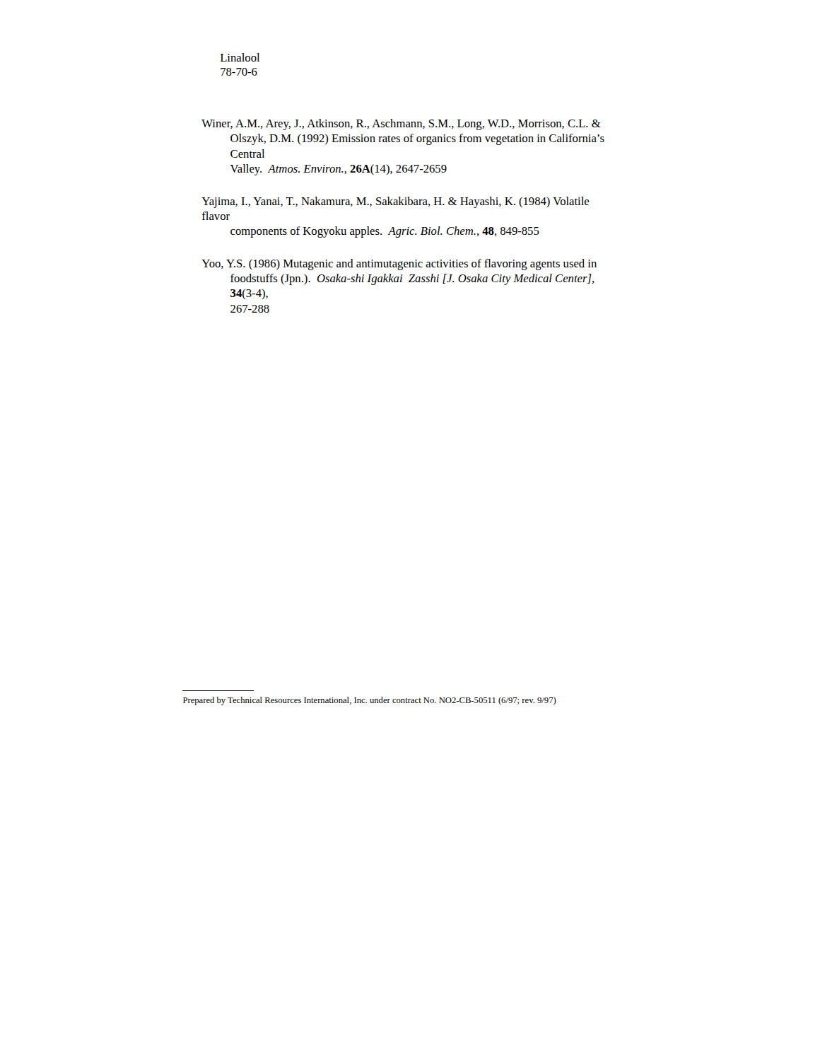Linalool
78-70-6
Winer, A.M., Arey, J., Atkinson, R., Aschmann, S.M., Long, W.D., Morrison, C.L. &
Olszyk, D.M. (1992) Emission rates of organics from vegetation in California’s Central
Valley. Atmos. Environ., 26A(14), 2647-2659
Yajima, I., Yanai, T., Nakamura, M., Sakakibara, H. & Hayashi, K. (1984) Volatile flavor
components of Kogyoku apples. Agric. Biol. Chem., 48, 849-855
Yoo, Y.S. (1986) Mutagenic and antimutagenic activities of flavoring agents used in
foodstuffs (Jpn.). Osaka-shi Igakkai Zasshi [J. Osaka City Medical Center], 34(3-4),
267-288
Prepared by Technical Resources International, Inc. under contract No. NO2-CB-50511 (6/97; rev. 9/97)